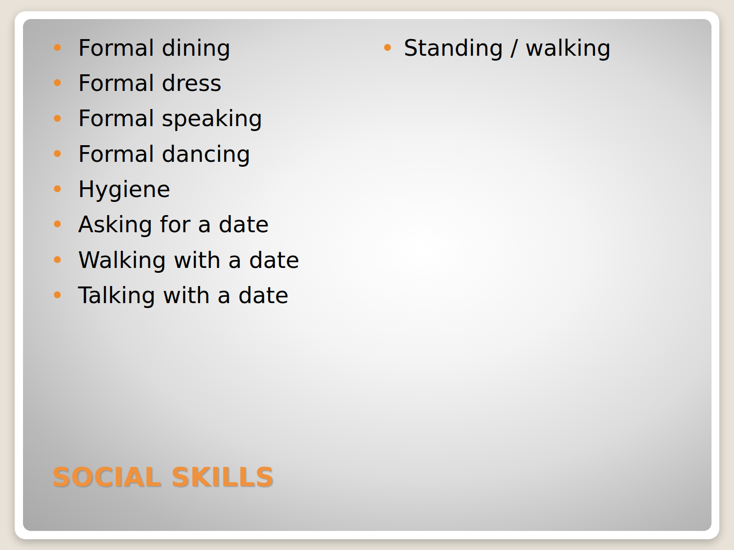Formal dining
Formal dress
Formal speaking
Formal dancing
Hygiene
Asking for a date
Walking with a date
Talking with a date
Standing / walking
SOCIAL SKILLS